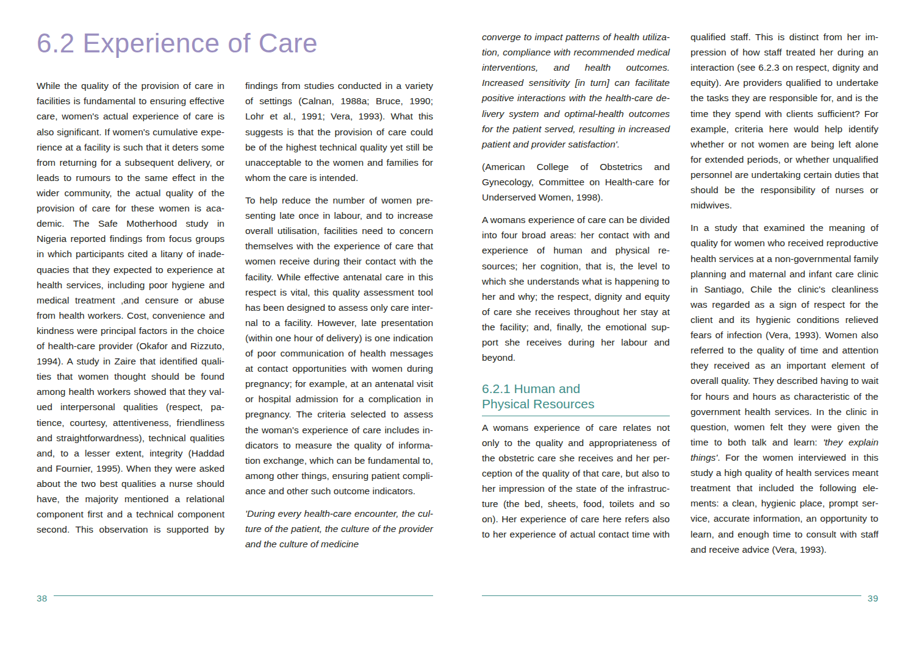6.2 Experience of Care
While the quality of the provision of care in facilities is fundamental to ensuring effective care, women's actual experience of care is also significant. If women's cumulative experience at a facility is such that it deters some from returning for a subsequent delivery, or leads to rumours to the same effect in the wider community, the actual quality of the provision of care for these women is academic. The Safe Motherhood study in Nigeria reported findings from focus groups in which participants cited a litany of inadequacies that they expected to experience at health services, including poor hygiene and medical treatment ,and censure or abuse from health workers. Cost, convenience and kindness were principal factors in the choice of health-care provider (Okafor and Rizzuto, 1994). A study in Zaire that identified qualities that women thought should be found among health workers showed that they valued interpersonal qualities (respect, patience, courtesy, attentiveness, friendliness and straightforwardness), technical qualities and, to a lesser extent, integrity (Haddad and Fournier, 1995). When they were asked about the two best qualities a nurse should have, the majority mentioned a relational component first and a technical component second. This observation is supported by findings from studies conducted in a variety of settings (Calnan, 1988a; Bruce, 1990; Lohr et al., 1991; Vera, 1993). What this suggests is that the provision of care could be of the highest technical quality yet still be unacceptable to the women and families for whom the care is intended.
To help reduce the number of women presenting late once in labour, and to increase overall utilisation, facilities need to concern themselves with the experience of care that women receive during their contact with the facility. While effective antenatal care in this respect is vital, this quality assessment tool has been designed to assess only care internal to a facility. However, late presentation (within one hour of delivery) is one indication of poor communication of health messages at contact opportunities with women during pregnancy; for example, at an antenatal visit or hospital admission for a complication in pregnancy. The criteria selected to assess the woman's experience of care includes indicators to measure the quality of information exchange, which can be fundamental to, among other things, ensuring patient compliance and other such outcome indicators.
'During every health-care encounter, the culture of the patient, the culture of the provider and the culture of medicine
38
converge to impact patterns of health utilization, compliance with recommended medical interventions, and health outcomes. Increased sensitivity [in turn] can facilitate positive interactions with the health-care delivery system and optimal-health outcomes for the patient served, resulting in increased patient and provider satisfaction'.
(American College of Obstetrics and Gynecology, Committee on Health-care for Underserved Women, 1998).
A womans experience of care can be divided into four broad areas: her contact with and experience of human and physical resources; her cognition, that is, the level to which she understands what is happening to her and why; the respect, dignity and equity of care she receives throughout her stay at the facility; and, finally, the emotional support she receives during her labour and beyond.
6.2.1 Human and
Physical Resources
A womans experience of care relates not only to the quality and appropriateness of the obstetric care she receives and her perception of the quality of that care, but also to her impression of the state of the infrastructure (the bed, sheets, food, toilets and so on). Her experience of care here refers also to her experience of actual contact time with qualified staff. This is distinct from her impression of how staff treated her during an interaction (see 6.2.3 on respect, dignity and equity). Are providers qualified to undertake the tasks they are responsible for, and is the time they spend with clients sufficient? For example, criteria here would help identify whether or not women are being left alone for extended periods, or whether unqualified personnel are undertaking certain duties that should be the responsibility of nurses or midwives.
In a study that examined the meaning of quality for women who received reproductive health services at a non-governmental family planning and maternal and infant care clinic in Santiago, Chile the clinic's cleanliness was regarded as a sign of respect for the client and its hygienic conditions relieved fears of infection (Vera, 1993). Women also referred to the quality of time and attention they received as an important element of overall quality. They described having to wait for hours and hours as characteristic of the government health services. In the clinic in question, women felt they were given the time to both talk and learn: 'they explain things'. For the women interviewed in this study a high quality of health services meant treatment that included the following elements: a clean, hygienic place, prompt service, accurate information, an opportunity to learn, and enough time to consult with staff and receive advice (Vera, 1993).
39